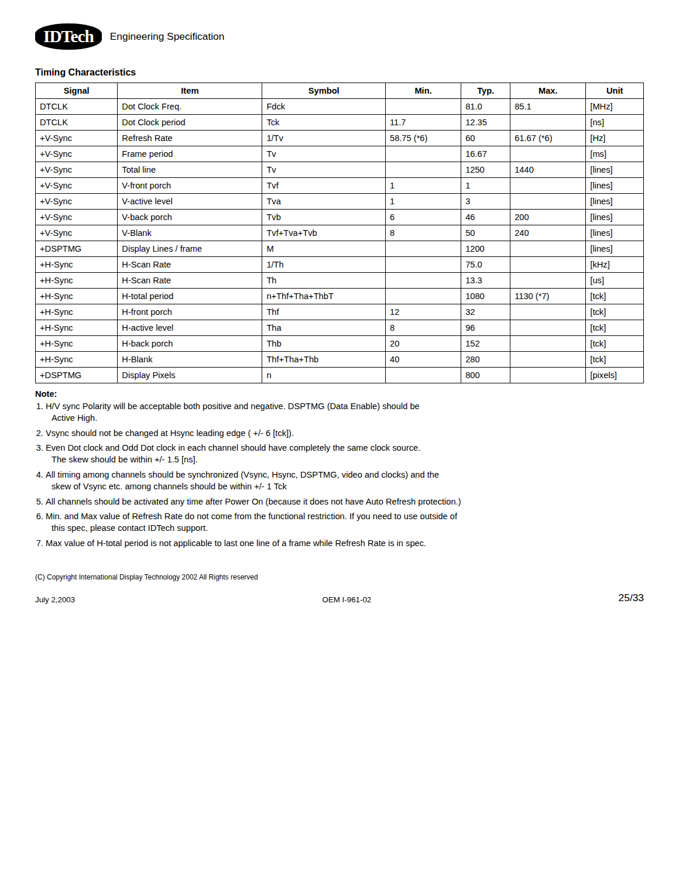IDTech Engineering Specification
Timing Characteristics
| Signal | Item | Symbol | Min. | Typ. | Max. | Unit |
| --- | --- | --- | --- | --- | --- | --- |
| DTCLK | Dot Clock Freq. | Fdck | | 81.0 | 85.1 | [MHz] |
| DTCLK | Dot Clock period | Tck | 11.7 | 12.35 | | [ns] |
| +V-Sync | Refresh Rate | 1/Tv | 58.75 (*6) | 60 | 61.67 (*6) | [Hz] |
| +V-Sync | Frame period | Tv | | 16.67 | | [ms] |
| +V-Sync | Total line | Tv | | 1250 | 1440 | [lines] |
| +V-Sync | V-front porch | Tvf | 1 | 1 | | [lines] |
| +V-Sync | V-active level | Tva | 1 | 3 | | [lines] |
| +V-Sync | V-back porch | Tvb | 6 | 46 | 200 | [lines] |
| +V-Sync | V-Blank | Tvf+Tva+Tvb | 8 | 50 | 240 | [lines] |
| +DSPTMG | Display Lines / frame | M | | 1200 | | [lines] |
| +H-Sync | H-Scan Rate | 1/Th | | 75.0 | | [kHz] |
| +H-Sync | H-Scan Rate | Th | | 13.3 | | [us] |
| +H-Sync | H-total period | n+Thf+Tha+ThbT | | 1080 | 1130 (*7) | [tck] |
| +H-Sync | H-front porch | Thf | 12 | 32 | | [tck] |
| +H-Sync | H-active level | Tha | 8 | 96 | | [tck] |
| +H-Sync | H-back porch | Thb | 20 | 152 | | [tck] |
| +H-Sync | H-Blank | Thf+Tha+Thb | 40 | 280 | | [tck] |
| +DSPTMG | Display Pixels | n | | 800 | | [pixels] |
Note:
H/V sync Polarity will be acceptable both positive and negative. DSPTMG (Data Enable) should be Active High.
Vsync should not be changed at Hsync leading edge ( +/- 6 [tck]).
Even Dot clock and Odd Dot clock in each channel should have completely the same clock source. The skew should be within +/- 1.5 [ns].
All timing among channels should be synchronized (Vsync, Hsync, DSPTMG, video and clocks) and the skew of Vsync etc. among channels should be within +/- 1 Tck
All channels should be activated any time after Power On (because it does not have Auto Refresh protection.)
Min. and Max value of Refresh Rate do not come from the functional restriction. If you need to use outside of this spec, please contact IDTech support.
Max value of H-total period is not applicable to last one line of a frame while Refresh Rate is in spec.
(C) Copyright International Display Technology 2002 All Rights reserved
July 2,2003 OEM I-961-02 25/33